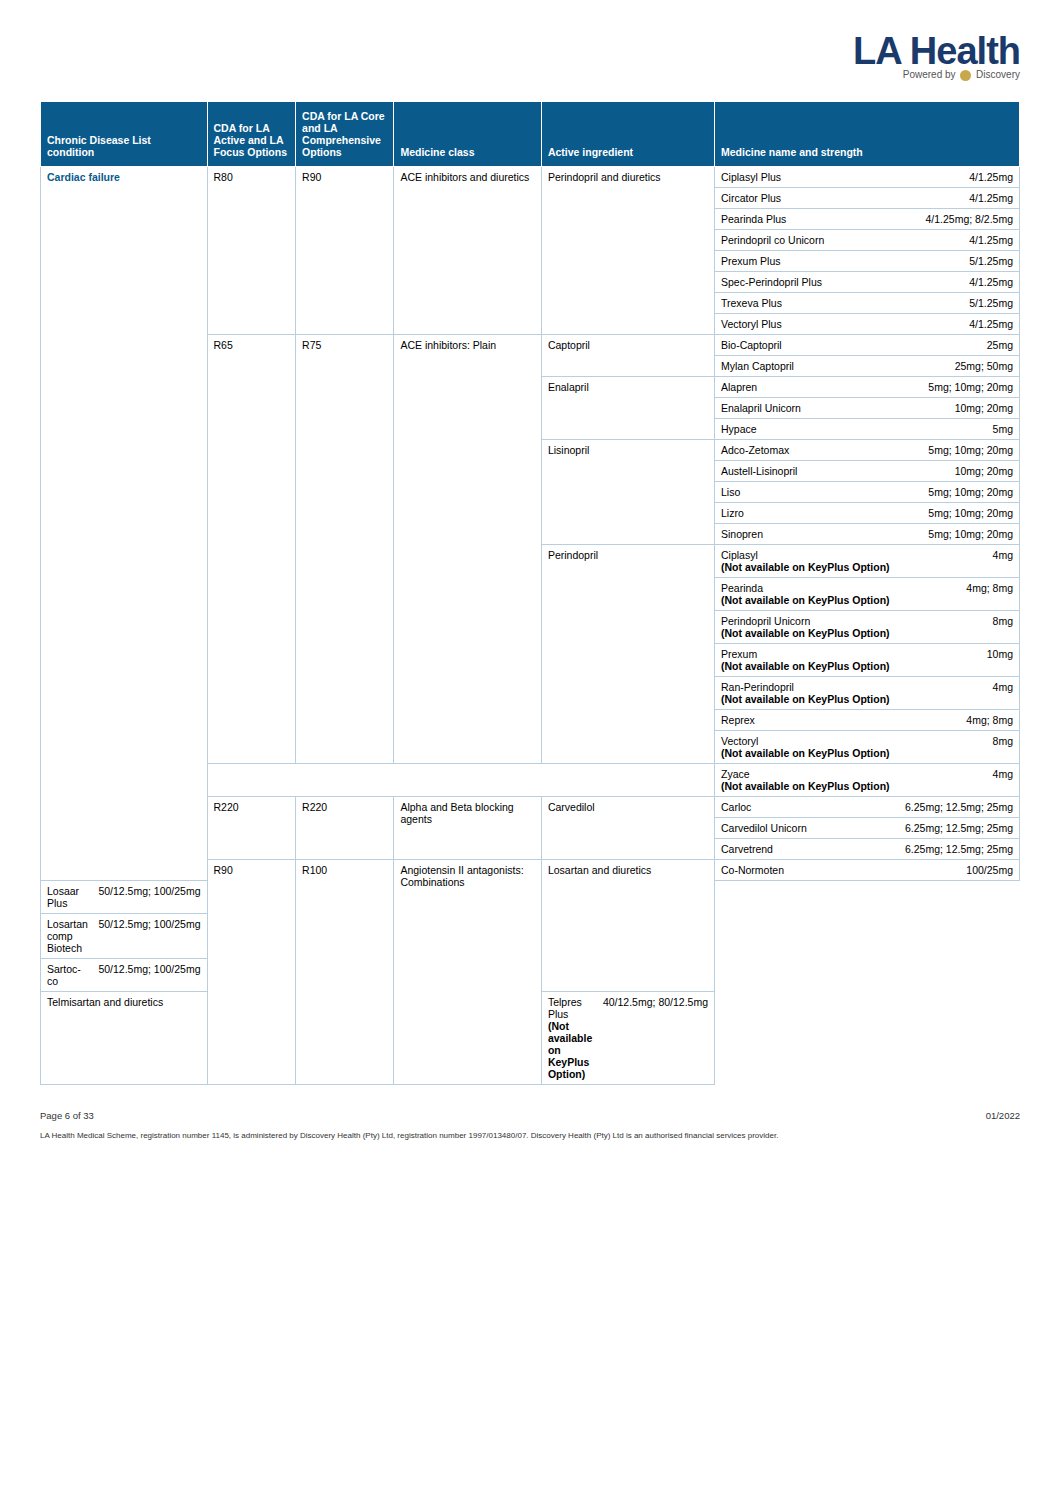LA Health
Powered by Discovery
| Chronic Disease List condition | CDA for LA Active and LA Focus Options | CDA for LA Core and LA Comprehensive Options | Medicine class | Active ingredient | Medicine name and strength |
| --- | --- | --- | --- | --- | --- |
| Cardiac failure | R80 | R90 | ACE inhibitors and diuretics | Perindopril and diuretics | Ciplasyl Plus 4/1.25mg |
| Circator Plus 4/1.25mg |
| Pearinda Plus 4/1.25mg; 8/2.5mg |
| Perindopril co Unicorn 4/1.25mg |
| Prexum Plus 5/1.25mg |
| Spec-Perindopril Plus 4/1.25mg |
| Trexeva Plus 5/1.25mg |
| Vectoryl Plus 4/1.25mg |
| R65 | R75 | ACE inhibitors: Plain | Captopril | Bio-Captopril 25mg |
| Mylan Captopril 25mg; 50mg |
| Enalapril | Alapren 5mg; 10mg; 20mg |
| Enalapril Unicorn 10mg; 20mg |
| Hypace 5mg |
| Lisinopril | Adco-Zetomax 5mg; 10mg; 20mg |
| Austell-Lisinopril 10mg; 20mg |
| Liso 5mg; 10mg; 20mg |
| Lizro 5mg; 10mg; 20mg |
| Sinopren 5mg; 10mg; 20mg |
| Perindopril | Ciplasyl (Not available on KeyPlus Option) 4mg |
| Pearinda (Not available on KeyPlus Option) 4mg; 8mg |
| Perindopril Unicorn (Not available on KeyPlus Option) 8mg |
| Prexum (Not available on KeyPlus Option) 10mg |
| Ran-Perindopril (Not available on KeyPlus Option) 4mg |
| Reprex 4mg; 8mg |
| Vectoryl (Not available on KeyPlus Option) 8mg |
| | | Zyace (Not available on KeyPlus Option) 4mg |
| R220 | R220 | Alpha and Beta blocking agents | Carvedilol | Carloc 6.25mg; 12.5mg; 25mg |
| Carvedilol Unicorn 6.25mg; 12.5mg; 25mg |
| Carvetrend 6.25mg; 12.5mg; 25mg |
| R90 | R100 | Angiotensin II antagonists: Combinations | Losartan and diuretics | Co-Normoten 100/25mg |
| Losaar Plus 50/12.5mg; 100/25mg |
| Losartan comp Biotech 50/12.5mg; 100/25mg |
| Sartoc-co 50/12.5mg; 100/25mg |
| Telmisartan and diuretics | Telpres Plus (Not available on KeyPlus Option) 40/12.5mg; 80/12.5mg |
Page 6 of 33 01/2022
LA Health Medical Scheme, registration number 1145, is administered by Discovery Health (Pty) Ltd, registration number 1997/013480/07. Discovery Health (Pty) Ltd is an authorised financial services provider.